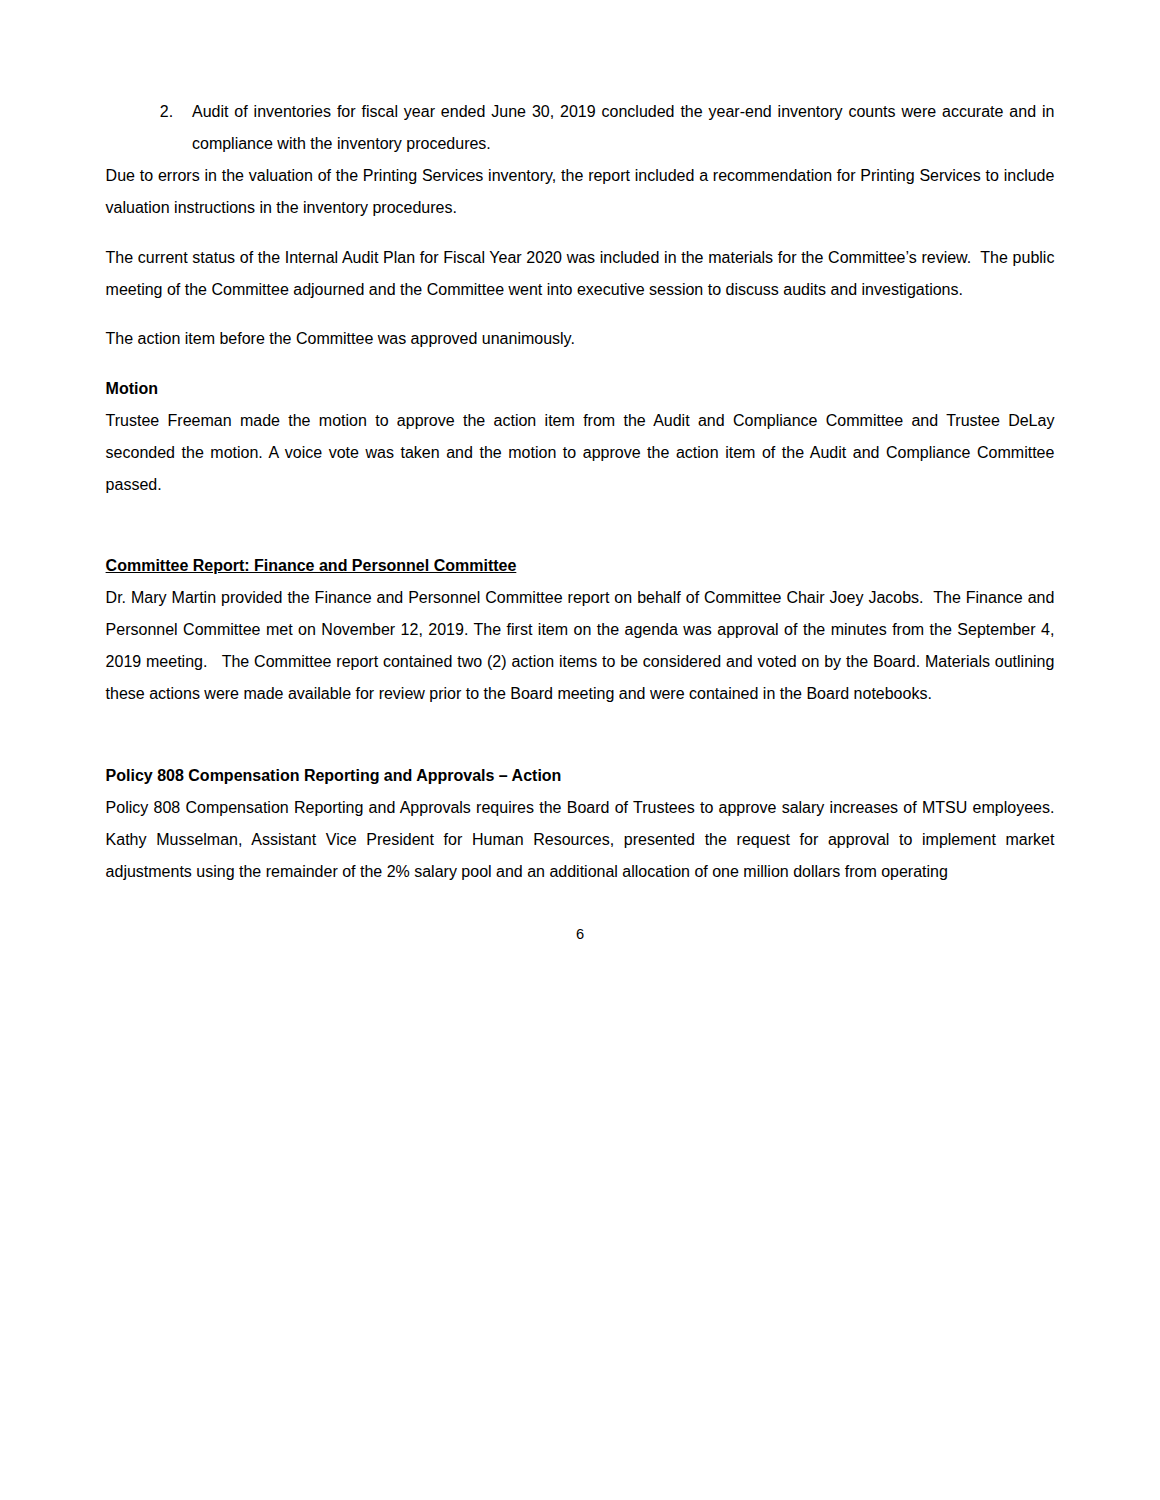Audit of inventories for fiscal year ended June 30, 2019 concluded the year-end inventory counts were accurate and in compliance with the inventory procedures.
Due to errors in the valuation of the Printing Services inventory, the report included a recommendation for Printing Services to include valuation instructions in the inventory procedures.
The current status of the Internal Audit Plan for Fiscal Year 2020 was included in the materials for the Committee’s review. The public meeting of the Committee adjourned and the Committee went into executive session to discuss audits and investigations.
The action item before the Committee was approved unanimously.
Motion
Trustee Freeman made the motion to approve the action item from the Audit and Compliance Committee and Trustee DeLay seconded the motion. A voice vote was taken and the motion to approve the action item of the Audit and Compliance Committee passed.
Committee Report: Finance and Personnel Committee
Dr. Mary Martin provided the Finance and Personnel Committee report on behalf of Committee Chair Joey Jacobs. The Finance and Personnel Committee met on November 12, 2019. The first item on the agenda was approval of the minutes from the September 4, 2019 meeting. The Committee report contained two (2) action items to be considered and voted on by the Board. Materials outlining these actions were made available for review prior to the Board meeting and were contained in the Board notebooks.
Policy 808 Compensation Reporting and Approvals – Action
Policy 808 Compensation Reporting and Approvals requires the Board of Trustees to approve salary increases of MTSU employees. Kathy Musselman, Assistant Vice President for Human Resources, presented the request for approval to implement market adjustments using the remainder of the 2% salary pool and an additional allocation of one million dollars from operating
6